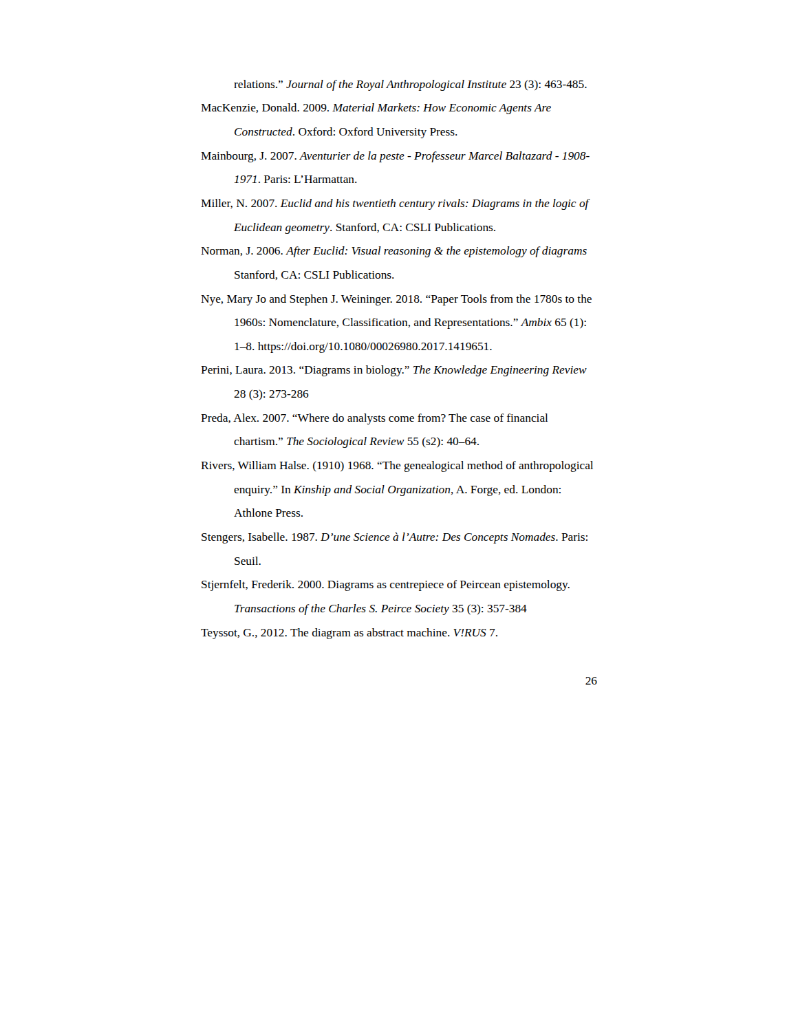relations.” Journal of the Royal Anthropological Institute 23 (3): 463-485.
MacKenzie, Donald. 2009. Material Markets: How Economic Agents Are Constructed. Oxford: Oxford University Press.
Mainbourg, J. 2007. Aventurier de la peste - Professeur Marcel Baltazard - 1908-1971. Paris: L’Harmattan.
Miller, N. 2007. Euclid and his twentieth century rivals: Diagrams in the logic of Euclidean geometry. Stanford, CA: CSLI Publications.
Norman, J. 2006. After Euclid: Visual reasoning & the epistemology of diagrams Stanford, CA: CSLI Publications.
Nye, Mary Jo and Stephen J. Weininger. 2018. “Paper Tools from the 1780s to the 1960s: Nomenclature, Classification, and Representations.” Ambix 65 (1): 1–8. https://doi.org/10.1080/00026980.2017.1419651.
Perini, Laura. 2013. “Diagrams in biology.” The Knowledge Engineering Review 28 (3): 273-286
Preda, Alex. 2007. “Where do analysts come from? The case of financial chartism.” The Sociological Review 55 (s2): 40–64.
Rivers, William Halse. (1910) 1968. “The genealogical method of anthropological enquiry.” In Kinship and Social Organization, A. Forge, ed. London: Athlone Press.
Stengers, Isabelle. 1987. D’une Science à l’Autre: Des Concepts Nomades. Paris: Seuil.
Stjernfelt, Frederik. 2000. Diagrams as centrepiece of Peircean epistemology. Transactions of the Charles S. Peirce Society 35 (3): 357-384
Teyssot, G., 2012. The diagram as abstract machine. V!RUS 7.
26